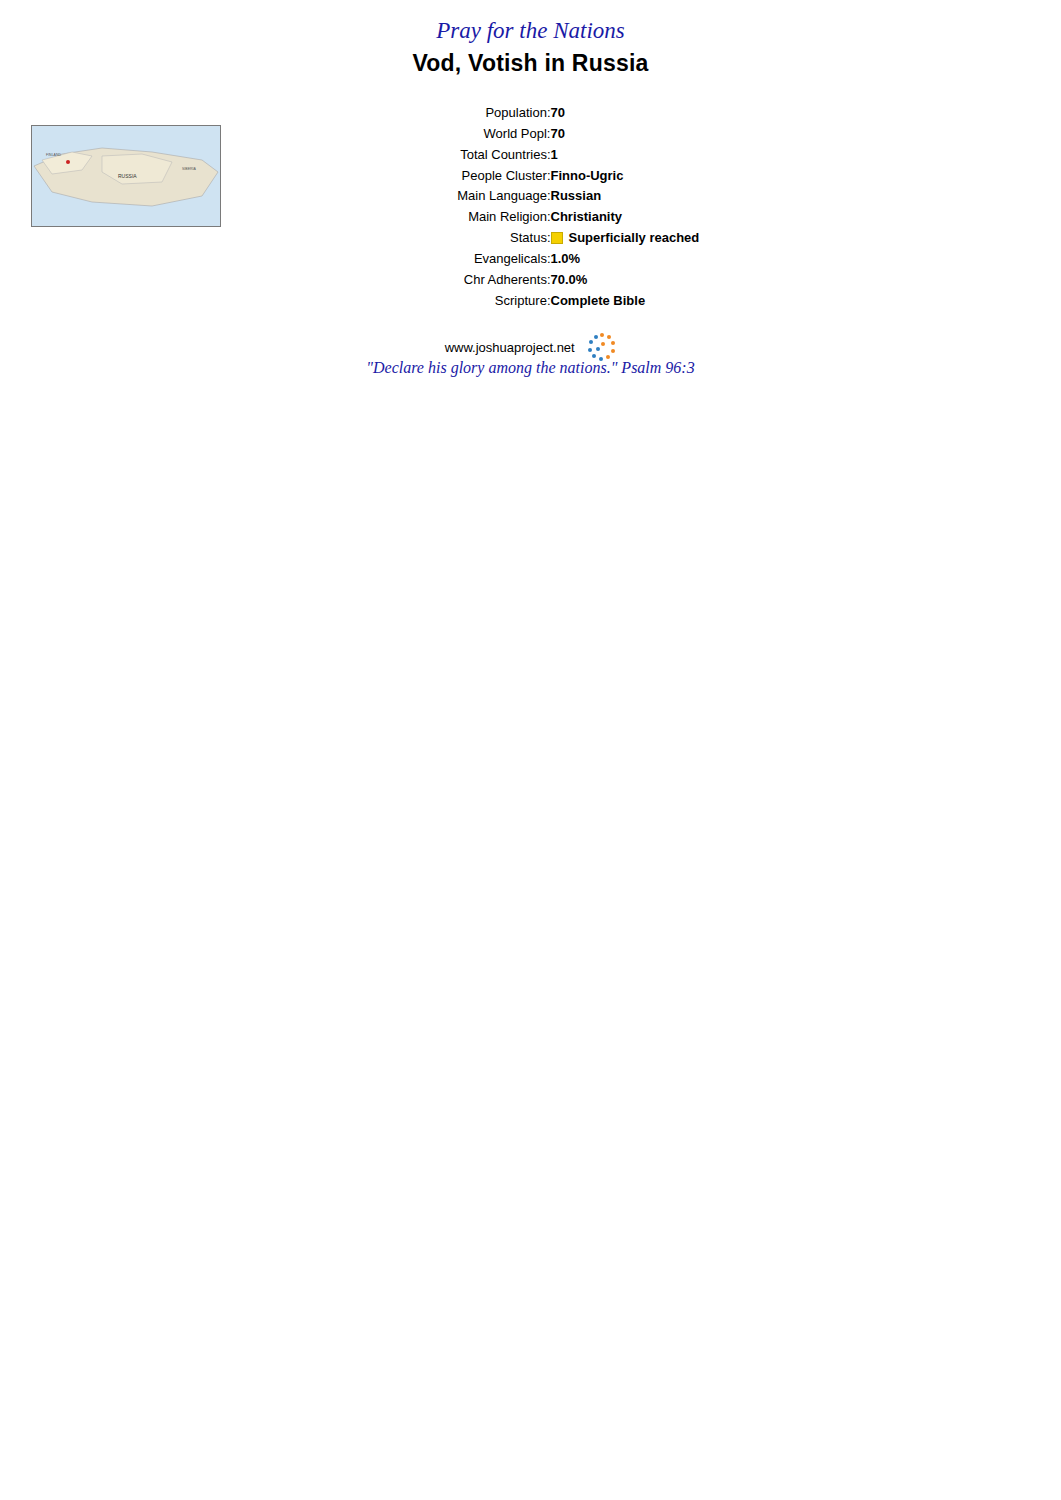Pray for the Nations
Vod, Votish in Russia
| Population: | 70 |
| World Popl: | 70 |
| Total Countries: | 1 |
| People Cluster: | Finno-Ugric |
| Main Language: | Russian |
| Main Religion: | Christianity |
| Status: | Superficially reached |
| Evangelicals: | 1.0% |
| Chr Adherents: | 70.0% |
| Scripture: | Complete Bible |
www.joshuaproject.net
"Declare his glory among the nations." Psalm 96:3